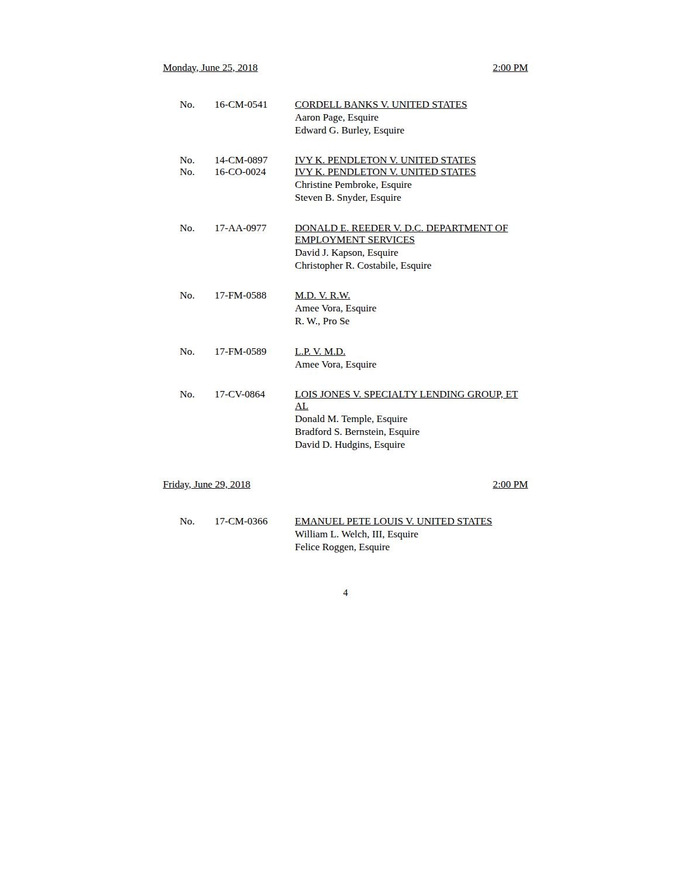Monday, June 25, 2018 2:00 PM
No. 16-CM-0541
Cordell Banks v. United States
Aaron Page, Esquire
Edward G. Burley, Esquire
No. 14-CM-0897
No. 16-CO-0024
Ivy K. Pendleton v. United States
Ivy K. Pendleton v. United States
Christine Pembroke, Esquire
Steven B. Snyder, Esquire
No. 17-AA-0977
Donald E. Reeder v. D.C. Department of Employment Services
David J. Kapson, Esquire
Christopher R. Costabile, Esquire
No. 17-FM-0588
M.D. v. R.W.
Amee Vora, Esquire
R. W., Pro Se
No. 17-FM-0589
L.P. v. M.D.
Amee Vora, Esquire
No. 17-CV-0864
Lois Jones v. Specialty Lending Group, et al
Donald M. Temple, Esquire
Bradford S. Bernstein, Esquire
David D. Hudgins, Esquire
Friday, June 29, 2018 2:00 PM
No. 17-CM-0366
Emanuel Pete Louis v. United States
William L. Welch, III, Esquire
Felice Roggen, Esquire
4